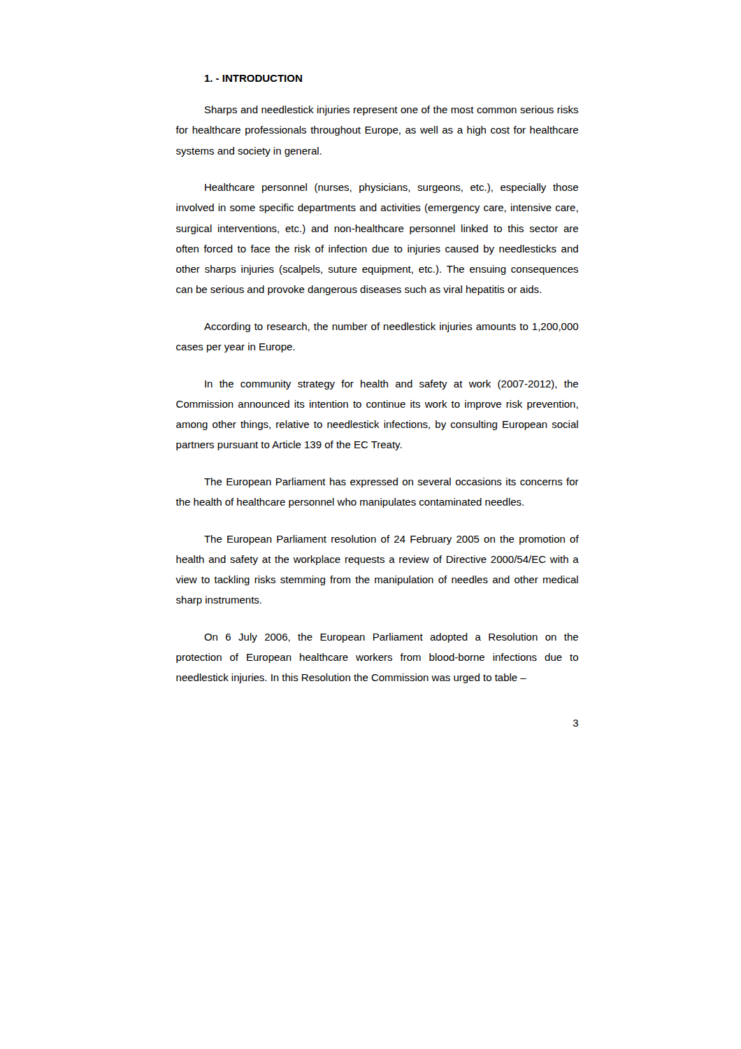1. - INTRODUCTION
Sharps and needlestick injuries represent one of the most common serious risks for healthcare professionals throughout Europe, as well as a high cost for healthcare systems and society in general.
Healthcare personnel (nurses, physicians, surgeons, etc.), especially those involved in some specific departments and activities (emergency care, intensive care, surgical interventions, etc.) and non-healthcare personnel linked to this sector are often forced to face the risk of infection due to injuries caused by needlesticks and other sharps injuries (scalpels, suture equipment, etc.). The ensuing consequences can be serious and provoke dangerous diseases such as viral hepatitis or aids.
According to research, the number of needlestick injuries amounts to 1,200,000 cases per year in Europe.
In the community strategy for health and safety at work (2007-2012), the Commission announced its intention to continue its work to improve risk prevention, among other things, relative to needlestick infections, by consulting European social partners pursuant to Article 139 of the EC Treaty.
The European Parliament has expressed on several occasions its concerns for the health of healthcare personnel who manipulates contaminated needles.
The European Parliament resolution of 24 February 2005 on the promotion of health and safety at the workplace requests a review of Directive 2000/54/EC with a view to tackling risks stemming from the manipulation of needles and other medical sharp instruments.
On 6 July 2006, the European Parliament adopted a Resolution on the protection of European healthcare workers from blood-borne infections due to needlestick injuries. In this Resolution the Commission was urged to table –
3